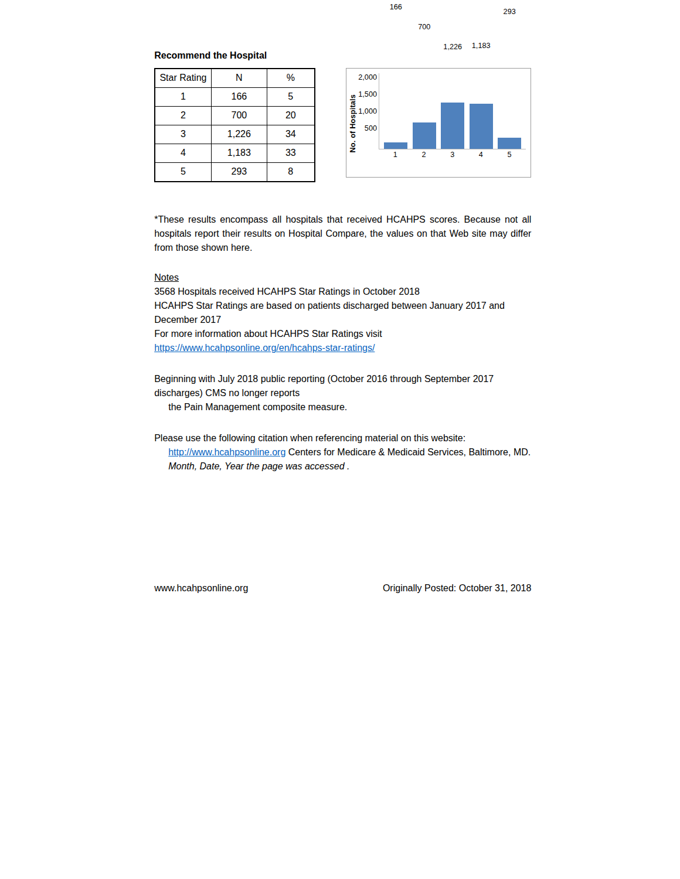Recommend the Hospital
| Star Rating | N | % |
| --- | --- | --- |
| 1 | 166 | 5 |
| 2 | 700 | 20 |
| 3 | 1,226 | 34 |
| 4 | 1,183 | 33 |
| 5 | 293 | 8 |
No. of Hospitals
2,000 1,500 1,000 500
166
700
1,226
1,183
293
1 2 3 4 5
*These results encompass all hospitals that received HCAHPS scores. Because not all hospitals report their results on Hospital Compare, the values on that Web site may differ from those shown here.
Notes
3568 Hospitals received HCAHPS Star Ratings in October 2018
HCAHPS Star Ratings are based on patients discharged between January 2017 and December 2017
For more information about HCAHPS Star Ratings visit https://www.hcahpsonline.org/en/hcahps-star-ratings/
Beginning with July 2018 public reporting (October 2016 through September 2017 discharges) CMS no longer reports
the Pain Management composite measure.
Please use the following citation when referencing material on this website:
http://www.hcahpsonline.org Centers for Medicare & Medicaid Services, Baltimore, MD.
Month, Date, Year the page was accessed .
www.hcahpsonline.org Originally Posted: October 31, 2018